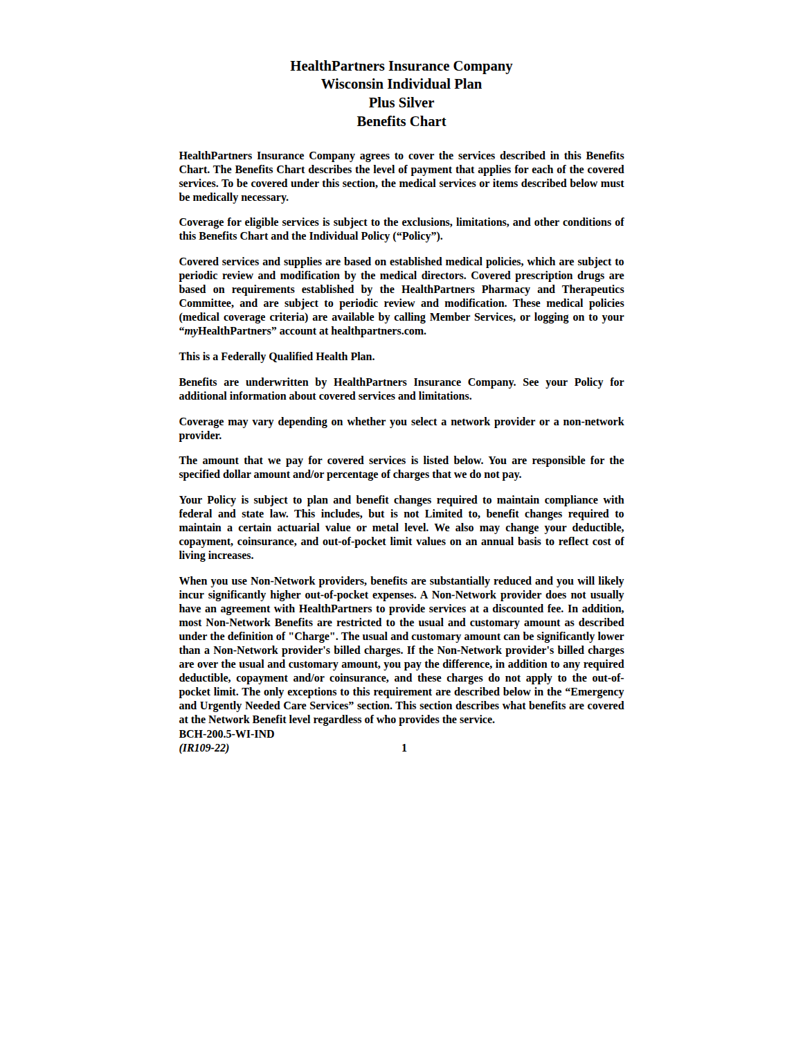HealthPartners Insurance Company Wisconsin Individual Plan Plus Silver Benefits Chart
HealthPartners Insurance Company agrees to cover the services described in this Benefits Chart. The Benefits Chart describes the level of payment that applies for each of the covered services. To be covered under this section, the medical services or items described below must be medically necessary.
Coverage for eligible services is subject to the exclusions, limitations, and other conditions of this Benefits Chart and the Individual Policy (“Policy”).
Covered services and supplies are based on established medical policies, which are subject to periodic review and modification by the medical directors. Covered prescription drugs are based on requirements established by the HealthPartners Pharmacy and Therapeutics Committee, and are subject to periodic review and modification. These medical policies (medical coverage criteria) are available by calling Member Services, or logging on to your “my HealthPartners” account at healthpartners.com.
This is a Federally Qualified Health Plan.
Benefits are underwritten by HealthPartners Insurance Company. See your Policy for additional information about covered services and limitations.
Coverage may vary depending on whether you select a network provider or a non-network provider.
The amount that we pay for covered services is listed below. You are responsible for the specified dollar amount and/or percentage of charges that we do not pay.
Your Policy is subject to plan and benefit changes required to maintain compliance with federal and state law. This includes, but is not Limited to, benefit changes required to maintain a certain actuarial value or metal level. We also may change your deductible, copayment, coinsurance, and out-of-pocket limit values on an annual basis to reflect cost of living increases.
When you use Non-Network providers, benefits are substantially reduced and you will likely incur significantly higher out-of-pocket expenses. A Non-Network provider does not usually have an agreement with HealthPartners to provide services at a discounted fee. In addition, most Non-Network Benefits are restricted to the usual and customary amount as described under the definition of "Charge". The usual and customary amount can be significantly lower than a Non-Network provider's billed charges. If the Non-Network provider's billed charges are over the usual and customary amount, you pay the difference, in addition to any required deductible, copayment and/or coinsurance, and these charges do not apply to the out-of-pocket limit. The only exceptions to this requirement are described below in the “Emergency and Urgently Needed Care Services” section. This section describes what benefits are covered at the Network Benefit level regardless of who provides the service.
BCH-200.5-WI-IND (IR109-22)1